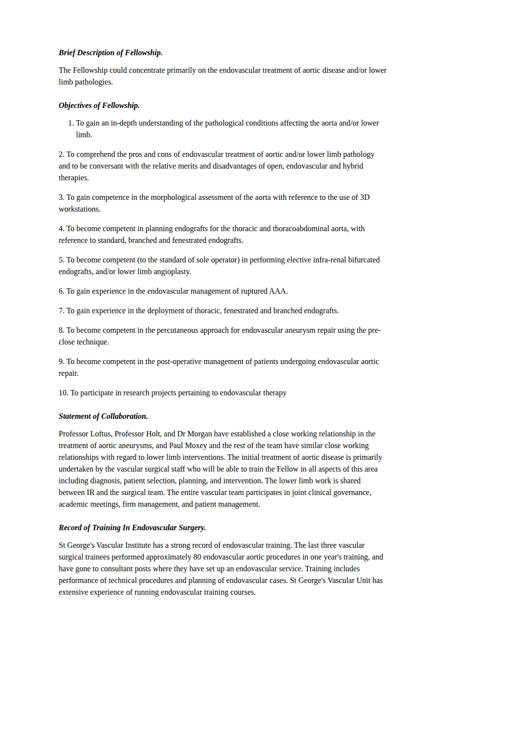Brief Description of Fellowship.
The Fellowship could concentrate primarily on the endovascular treatment of aortic disease and/or lower limb pathologies.
Objectives of Fellowship.
To gain an in-depth understanding of the pathological conditions affecting the aorta and/or lower limb.
2. To comprehend the pros and cons of endovascular treatment of aortic and/or lower limb pathology and to be conversant with the relative merits and disadvantages of open, endovascular and hybrid therapies.
3. To gain competence in the morphological assessment of the aorta with reference to the use of 3D workstations.
4. To become competent in planning endografts for the thoracic and thoracoabdominal aorta, with reference to standard, branched and fenestrated endografts.
5. To become competent (to the standard of sole operator) in performing elective infra-renal bifurcated endografts, and/or lower limb angioplasty.
6. To gain experience in the endovascular management of ruptured AAA.
7. To gain experience in the deployment of thoracic, fenestrated and branched endografts.
8. To become competent in the percutaneous approach for endovascular aneurysm repair using the pre-close technique.
9. To become competent in the post-operative management of patients undergoing endovascular aortic repair.
10. To participate in research projects pertaining to endovascular therapy
Statement of Collaboration.
Professor Loftus, Professor Holt, and Dr Morgan have established a close working relationship in the treatment of aortic aneurysms, and Paul Moxey and the rest of the team have similar close working relationships with regard to lower limb interventions. The initial treatment of aortic disease is primarily undertaken by the vascular surgical staff who will be able to train the Fellow in all aspects of this area including diagnosis, patient selection, planning, and intervention. The lower limb work is shared between IR and the surgical team. The entire vascular team participates in joint clinical governance, academic meetings, firm management, and patient management.
Record of Training In Endovascular Surgery.
St George's Vascular Institute has a strong record of endovascular training. The last three vascular surgical trainees performed approximately 80 endovascular aortic procedures in one year's training, and have gone to consultant posts where they have set up an endovascular service. Training includes performance of technical procedures and planning of endovascular cases. St George's Vascular Unit has extensive experience of running endovascular training courses.